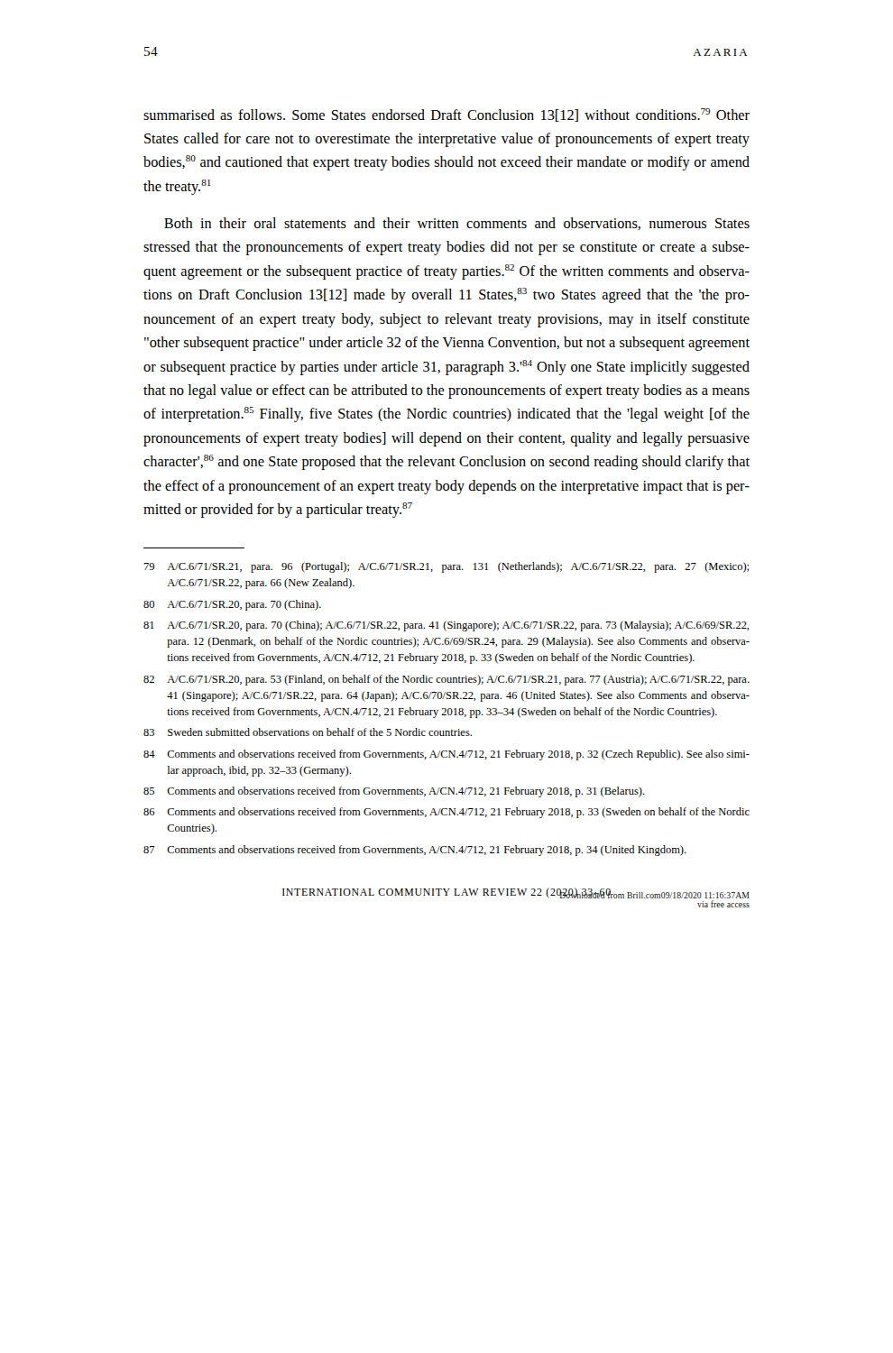54 Azaria
summarised as follows. Some States endorsed Draft Conclusion 13[12] without conditions.79 Other States called for care not to overestimate the interpretative value of pronouncements of expert treaty bodies,80 and cautioned that expert treaty bodies should not exceed their mandate or modify or amend the treaty.81
Both in their oral statements and their written comments and observations, numerous States stressed that the pronouncements of expert treaty bodies did not per se constitute or create a subsequent agreement or the subsequent practice of treaty parties.82 Of the written comments and observations on Draft Conclusion 13[12] made by overall 11 States,83 two States agreed that the 'the pronouncement of an expert treaty body, subject to relevant treaty provisions, may in itself constitute "other subsequent practice" under article 32 of the Vienna Convention, but not a subsequent agreement or subsequent practice by parties under article 31, paragraph 3.'84 Only one State implicitly suggested that no legal value or effect can be attributed to the pronouncements of expert treaty bodies as a means of interpretation.85 Finally, five States (the Nordic countries) indicated that the 'legal weight [of the pronouncements of expert treaty bodies] will depend on their content, quality and legally persuasive character',86 and one State proposed that the relevant Conclusion on second reading should clarify that the effect of a pronouncement of an expert treaty body depends on the interpretative impact that is permitted or provided for by a particular treaty.87
79 A/C.6/71/SR.21, para. 96 (Portugal); A/C.6/71/SR.21, para. 131 (Netherlands); A/C.6/71/SR.22, para. 27 (Mexico); A/C.6/71/SR.22, para. 66 (New Zealand).
80 A/C.6/71/SR.20, para. 70 (China).
81 A/C.6/71/SR.20, para. 70 (China); A/C.6/71/SR.22, para. 41 (Singapore); A/C.6/71/SR.22, para. 73 (Malaysia); A/C.6/69/SR.22, para. 12 (Denmark, on behalf of the Nordic countries); A/C.6/69/SR.24, para. 29 (Malaysia). See also Comments and observations received from Governments, A/CN.4/712, 21 February 2018, p. 33 (Sweden on behalf of the Nordic Countries).
82 A/C.6/71/SR.20, para. 53 (Finland, on behalf of the Nordic countries); A/C.6/71/SR.21, para. 77 (Austria); A/C.6/71/SR.22, para. 41 (Singapore); A/C.6/71/SR.22, para. 64 (Japan); A/C.6/70/SR.22, para. 46 (United States). See also Comments and observations received from Governments, A/CN.4/712, 21 February 2018, pp. 33–34 (Sweden on behalf of the Nordic Countries).
83 Sweden submitted observations on behalf of the 5 Nordic countries.
84 Comments and observations received from Governments, A/CN.4/712, 21 February 2018, p. 32 (Czech Republic). See also similar approach, ibid, pp. 32–33 (Germany).
85 Comments and observations received from Governments, A/CN.4/712, 21 February 2018, p. 31 (Belarus).
86 Comments and observations received from Governments, A/CN.4/712, 21 February 2018, p. 33 (Sweden on behalf of the Nordic Countries).
87 Comments and observations received from Governments, A/CN.4/712, 21 February 2018, p. 34 (United Kingdom).
International Community Law Review 22 (2020) 33–60 Downloaded from Brill.com09/18/2020 11:16:37AM via free access